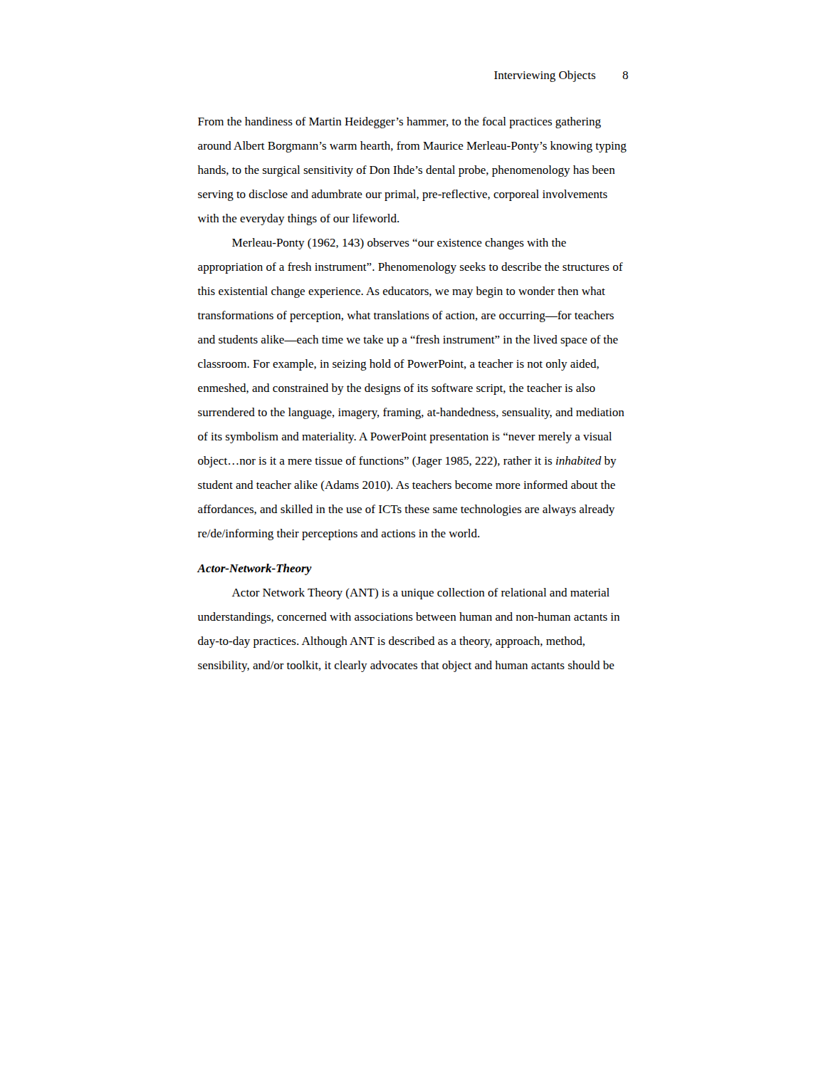Interviewing Objects8
From the handiness of Martin Heidegger’s hammer, to the focal practices gathering around Albert Borgmann’s warm hearth, from Maurice Merleau-Ponty’s knowing typing hands, to the surgical sensitivity of Don Ihde’s dental probe, phenomenology has been serving to disclose and adumbrate our primal, pre-reflective, corporeal involvements with the everyday things of our lifeworld.
Merleau-Ponty (1962, 143) observes “our existence changes with the appropriation of a fresh instrument”. Phenomenology seeks to describe the structures of this existential change experience. As educators, we may begin to wonder then what transformations of perception, what translations of action, are occurring—for teachers and students alike—each time we take up a “fresh instrument” in the lived space of the classroom. For example, in seizing hold of PowerPoint, a teacher is not only aided, enmeshed, and constrained by the designs of its software script, the teacher is also surrendered to the language, imagery, framing, at-handedness, sensuality, and mediation of its symbolism and materiality. A PowerPoint presentation is “never merely a visual object…nor is it a mere tissue of functions” (Jager 1985, 222), rather it is inhabited by student and teacher alike (Adams 2010). As teachers become more informed about the affordances, and skilled in the use of ICTs these same technologies are always already re/de/informing their perceptions and actions in the world.
Actor-Network-Theory
Actor Network Theory (ANT) is a unique collection of relational and material understandings, concerned with associations between human and non-human actants in day-to-day practices. Although ANT is described as a theory, approach, method, sensibility, and/or toolkit, it clearly advocates that object and human actants should be